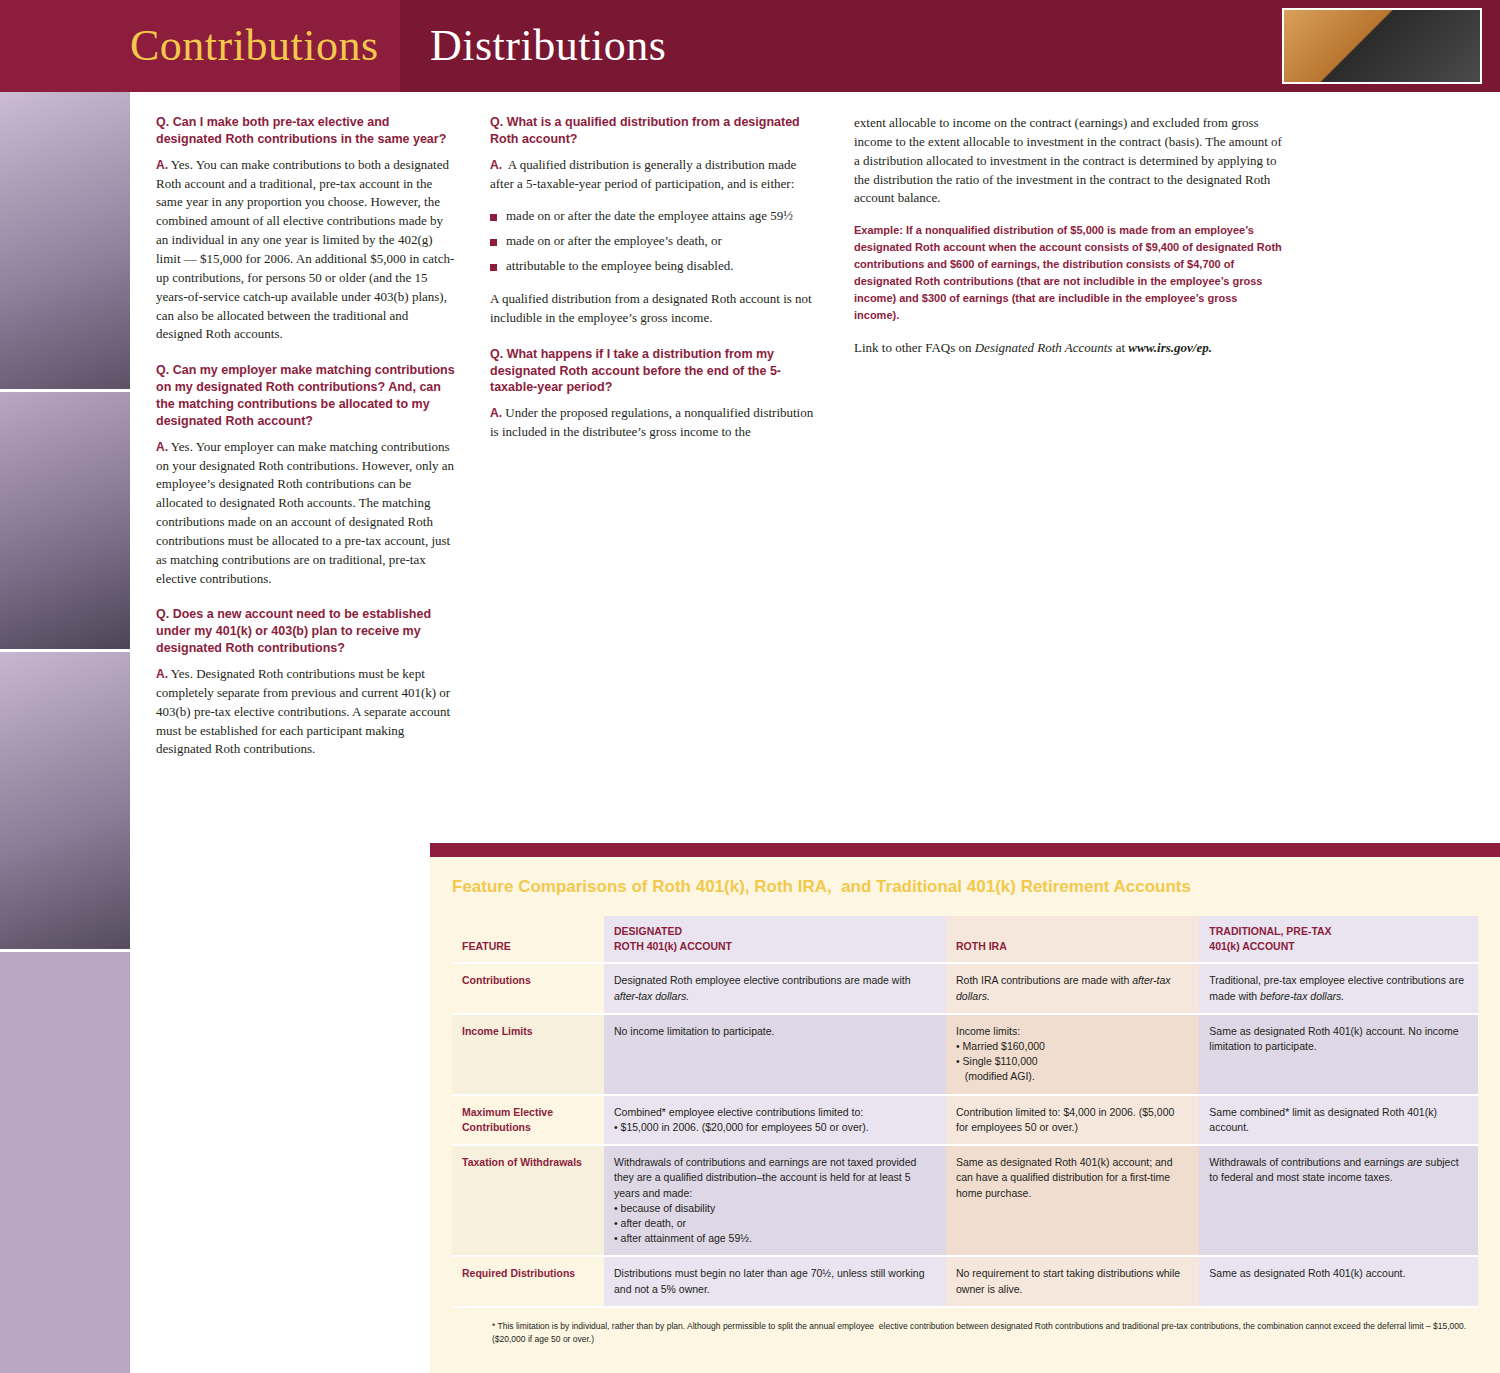Contributions
Distributions
Q. Can I make both pre-tax elective and designated Roth contributions in the same year?
A. Yes. You can make contributions to both a designated Roth account and a traditional, pre-tax account in the same year in any proportion you choose. However, the combined amount of all elective contributions made by an individual in any one year is limited by the 402(g) limit — $15,000 for 2006. An additional $5,000 in catch-up contributions, for persons 50 or older (and the 15 years-of-service catch-up available under 403(b) plans), can also be allocated between the traditional and designed Roth accounts.
Q. Can my employer make matching contributions on my designated Roth contributions? And, can the matching contributions be allocated to my designated Roth account?
A. Yes. Your employer can make matching contributions on your designated Roth contributions. However, only an employee’s designated Roth contributions can be allocated to designated Roth accounts. The matching contributions made on an account of designated Roth contributions must be allocated to a pre-tax account, just as matching contributions are on traditional, pre-tax elective contributions.
Q. Does a new account need to be established under my 401(k) or 403(b) plan to receive my designated Roth contributions?
A. Yes. Designated Roth contributions must be kept completely separate from previous and current 401(k) or 403(b) pre-tax elective contributions. A separate account must be established for each participant making designated Roth contributions.
Q. What is a qualified distribution from a designated Roth account?
A. A qualified distribution is generally a distribution made after a 5-taxable-year period of participation, and is either:
made on or after the date the employee attains age 59½
made on or after the employee’s death, or
attributable to the employee being disabled.
A qualified distribution from a designated Roth account is not includible in the employee’s gross income.
Q. What happens if I take a distribution from my designated Roth account before the end of the 5-taxable-year period?
A. Under the proposed regulations, a nonqualified distribution is included in the distributee’s gross income to the
extent allocable to income on the contract (earnings) and excluded from gross income to the extent allocable to investment in the contract (basis). The amount of a distribution allocated to investment in the contract is determined by applying to the distribution the ratio of the investment in the contract to the designated Roth account balance.
Example: If a nonqualified distribution of $5,000 is made from an employee’s designated Roth account when the account consists of $9,400 of designated Roth contributions and $600 of earnings, the distribution consists of $4,700 of designated Roth contributions (that are not includible in the employee’s gross income) and $300 of earnings (that are includible in the employee’s gross income).
Link to other FAQs on Designated Roth Accounts at www.irs.gov/ep.
Feature Comparisons of Roth 401(k), Roth IRA, and Traditional 401(k) Retirement Accounts
| FEATURE | DESIGNATED ROTH 401(k) ACCOUNT | ROTH IRA | TRADITIONAL, PRE-TAX 401(k) ACCOUNT |
| --- | --- | --- | --- |
| Contributions | Designated Roth employee elective contributions are made with after-tax dollars. | Roth IRA contributions are made with after-tax dollars. | Traditional, pre-tax employee elective contributions are made with before-tax dollars. |
| Income Limits | No income limitation to participate. | Income limits: • Married $160,000 • Single $110,000 (modified AGI). | Same as designated Roth 401(k) account. No income limitation to participate. |
| Maximum Elective Contributions | Combined* employee elective contributions limited to: • $15,000 in 2006. ($20,000 for employees 50 or over). | Contribution limited to: $4,000 in 2006. ($5,000 for employees 50 or over.) | Same combined* limit as designated Roth 401(k) account. |
| Taxation of Withdrawals | Withdrawals of contributions and earnings are not taxed provided they are a qualified distribution–the account is held for at least 5 years and made: • because of disability • after death, or • after attainment of age 59½. | Same as designated Roth 401(k) account; and can have a qualified distribution for a first-time home purchase. | Withdrawals of contributions and earnings are subject to federal and most state income taxes. |
| Required Distributions | Distributions must begin no later than age 70½, unless still working and not a 5% owner. | No requirement to start taking distributions while owner is alive. | Same as designated Roth 401(k) account. |
* This limitation is by individual, rather than by plan. Although permissible to split the annual employee elective contribution between designated Roth contributions and traditional pre-tax contributions, the combination cannot exceed the deferral limit – $15,000. ($20,000 if age 50 or over.)